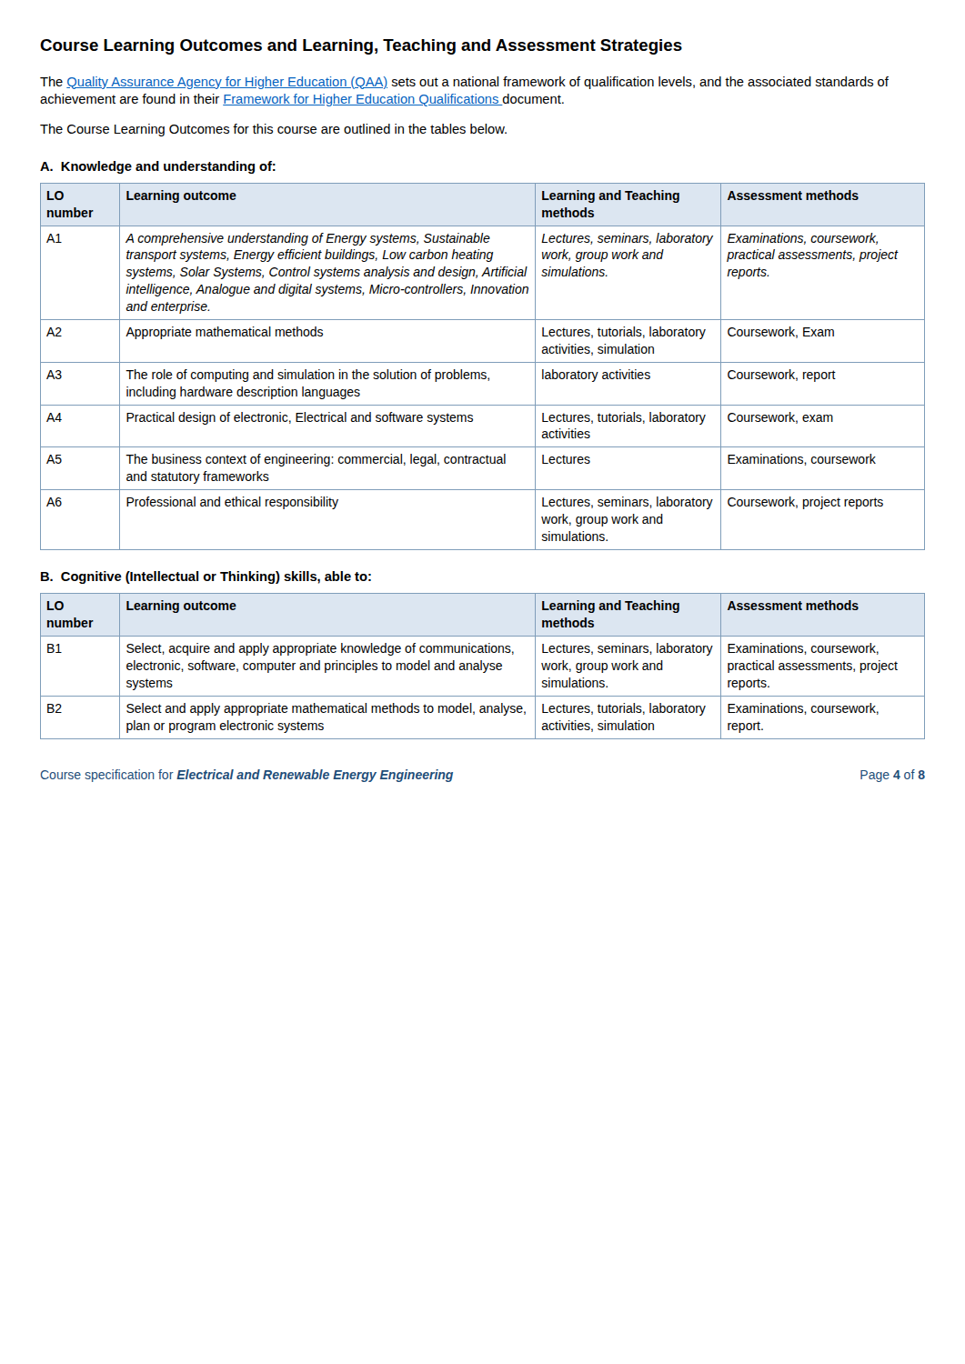Course Learning Outcomes and Learning, Teaching and Assessment Strategies
The Quality Assurance Agency for Higher Education (QAA) sets out a national framework of qualification levels, and the associated standards of achievement are found in their Framework for Higher Education Qualifications document.
The Course Learning Outcomes for this course are outlined in the tables below.
A. Knowledge and understanding of:
| LO number | Learning outcome | Learning and Teaching methods | Assessment methods |
| --- | --- | --- | --- |
| A1 | A comprehensive understanding of Energy systems, Sustainable transport systems, Energy efficient buildings, Low carbon heating systems, Solar Systems, Control systems analysis and design, Artificial intelligence, Analogue and digital systems, Micro-controllers, Innovation and enterprise. | Lectures, seminars, laboratory work, group work and simulations. | Examinations, coursework, practical assessments, project reports. |
| A2 | Appropriate mathematical methods | Lectures, tutorials, laboratory activities, simulation | Coursework, Exam |
| A3 | The role of computing and simulation in the solution of problems, including hardware description languages | laboratory activities | Coursework, report |
| A4 | Practical design of electronic, Electrical and software systems | Lectures, tutorials, laboratory activities | Coursework, exam |
| A5 | The business context of engineering: commercial, legal, contractual and statutory frameworks | Lectures | Examinations, coursework |
| A6 | Professional and ethical responsibility | Lectures, seminars, laboratory work, group work and simulations. | Coursework, project reports |
B. Cognitive (Intellectual or Thinking) skills, able to:
| LO number | Learning outcome | Learning and Teaching methods | Assessment methods |
| --- | --- | --- | --- |
| B1 | Select, acquire and apply appropriate knowledge of communications, electronic, software, computer and principles to model and analyse systems | Lectures, seminars, laboratory work, group work and simulations. | Examinations, coursework, practical assessments, project reports. |
| B2 | Select and apply appropriate mathematical methods to model, analyse, plan or program electronic systems | Lectures, tutorials, laboratory activities, simulation | Examinations, coursework, report. |
Course specification for Electrical and Renewable Energy Engineering
Page 4 of 8